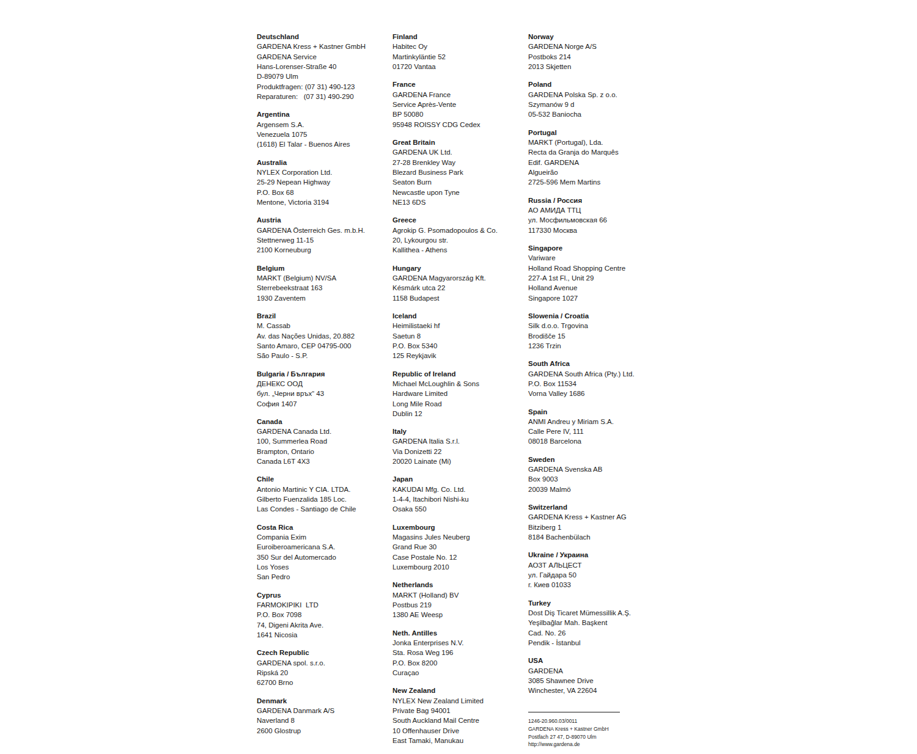Deutschland
GARDENA Kress + Kastner GmbH
GARDENA Service
Hans-Lorenser-Straße 40
D-89079 Ulm
Produktfragen: (07 31) 490-123
Reparaturen: (07 31) 490-290
Argentina
Argensem S.A.
Venezuela 1075
(1618) El Talar - Buenos Aires
Australia
NYLEX Corporation Ltd.
25-29 Nepean Highway
P.O. Box 68
Mentone, Victoria 3194
Austria
GARDENA Österreich Ges. m.b.H.
Stettnerweg 11-15
2100 Korneuburg
Belgium
MARKT (Belgium) NV/SA
Sterrebeekstraat 163
1930 Zaventem
Brazil
M. Cassab
Av. das Nações Unidas, 20.882
Santo Amaro, CEP 04795-000
São Paulo - S.P.
Bulgaria / България
ДЕНЕКС ООД
бул. „Черни връх“ 43
София 1407
Canada
GARDENA Canada Ltd.
100, Summerlea Road
Brampton, Ontario
Canada L6T 4X3
Chile
Antonio Martinic Y CIA. LTDA.
Gilberto Fuenzalida 185 Loc.
Las Condes - Santiago de Chile
Costa Rica
Compania Exim
Euroiberoamericana S.A.
350 Sur del Automercado
Los Yoses
San Pedro
Cyprus
FARMOKIPIKI LTD
P.O. Box 7098
74, Digeni Akrita Ave.
1641 Nicosia
Czech Republic
GARDENA spol. s.r.o.
Ripská 20
62700 Brno
Denmark
GARDENA Danmark A/S
Naverland 8
2600 Glostrup
Finland
Habitec Oy
Martinkyläntie 52
01720 Vantaa
France
GARDENA France
Service Après-Vente
BP 50080
95948 ROISSY CDG Cedex
Great Britain
GARDENA UK Ltd.
27-28 Brenkley Way
Blezard Business Park
Seaton Burn
Newcastle upon Tyne
NE13 6DS
Greece
Agrokip G. Psomadopoulos & Co.
20, Lykourgou str.
Kallithea - Athens
Hungary
GARDENA Magyarország Kft.
Késmárk utca 22
1158 Budapest
Iceland
Heimilistaeki hf
Saetun 8
P.O. Box 5340
125 Reykjavik
Republic of Ireland
Michael McLoughlin & Sons
Hardware Limited
Long Mile Road
Dublin 12
Italy
GARDENA Italia S.r.l.
Via Donizetti 22
20020 Lainate (Mi)
Japan
KAKUDAI Mfg. Co. Ltd.
1-4-4, Itachibori Nishi-ku
Osaka 550
Luxembourg
Magasins Jules Neuberg
Grand Rue 30
Case Postale No. 12
Luxembourg 2010
Netherlands
MARKT (Holland) BV
Postbus 219
1380 AE Weesp
Neth. Antilles
Jonka Enterprises N.V.
Sta. Rosa Weg 196
P.O. Box 8200
Curaçao
New Zealand
NYLEX New Zealand Limited
Private Bag 94001
South Auckland Mail Centre
10 Offenhauser Drive
East Tamaki, Manukau
Norway
GARDENA Norge A/S
Postboks 214
2013 Skjetten
Poland
GARDENA Polska Sp. z o.o.
Szymanów 9 d
05-532 Baniocha
Portugal
MARKT (Portugal), Lda.
Recta da Granja do Marquês
Edif. GARDENA
Algueirão
2725-596 Mem Martins
Russia / Россия
АО АМИДА ТТЦ
ул. Мосфильмовская 66
117330 Москва
Singapore
Variware
Holland Road Shopping Centre
227-A 1st Fl., Unit 29
Holland Avenue
Singapore 1027
Slowenia / Croatia
Silk d.o.o. Trgovina
Brodišče 15
1236 Trzin
South Africa
GARDENA South Africa (Pty.) Ltd.
P.O. Box 11534
Vorna Valley 1686
Spain
ANMI Andreu y Miriam S.A.
Calle Pere IV, 111
08018 Barcelona
Sweden
GARDENA Svenska AB
Box 9003
20039 Malmö
Switzerland
GARDENA Kress + Kastner AG
Bitziberg 1
8184 Bachenbülach
Ukraine / Украина
АОЗТ АЛЬЦЕСТ
ул. Гайдара 50
г. Киев 01033
Turkey
Dost Diş Ticaret Mümessillik A.Ş.
Yeşilbağlar Mah. Başkent
Cad. No. 26
Pendik - İstanbul
USA
GARDENA
3085 Shawnee Drive
Winchester, VA 22604
1246-20.960.03/0011
GARDENA Kress + Kastner GmbH
Postfach 27 47, D-89070 Ulm
http://www.gardena.de